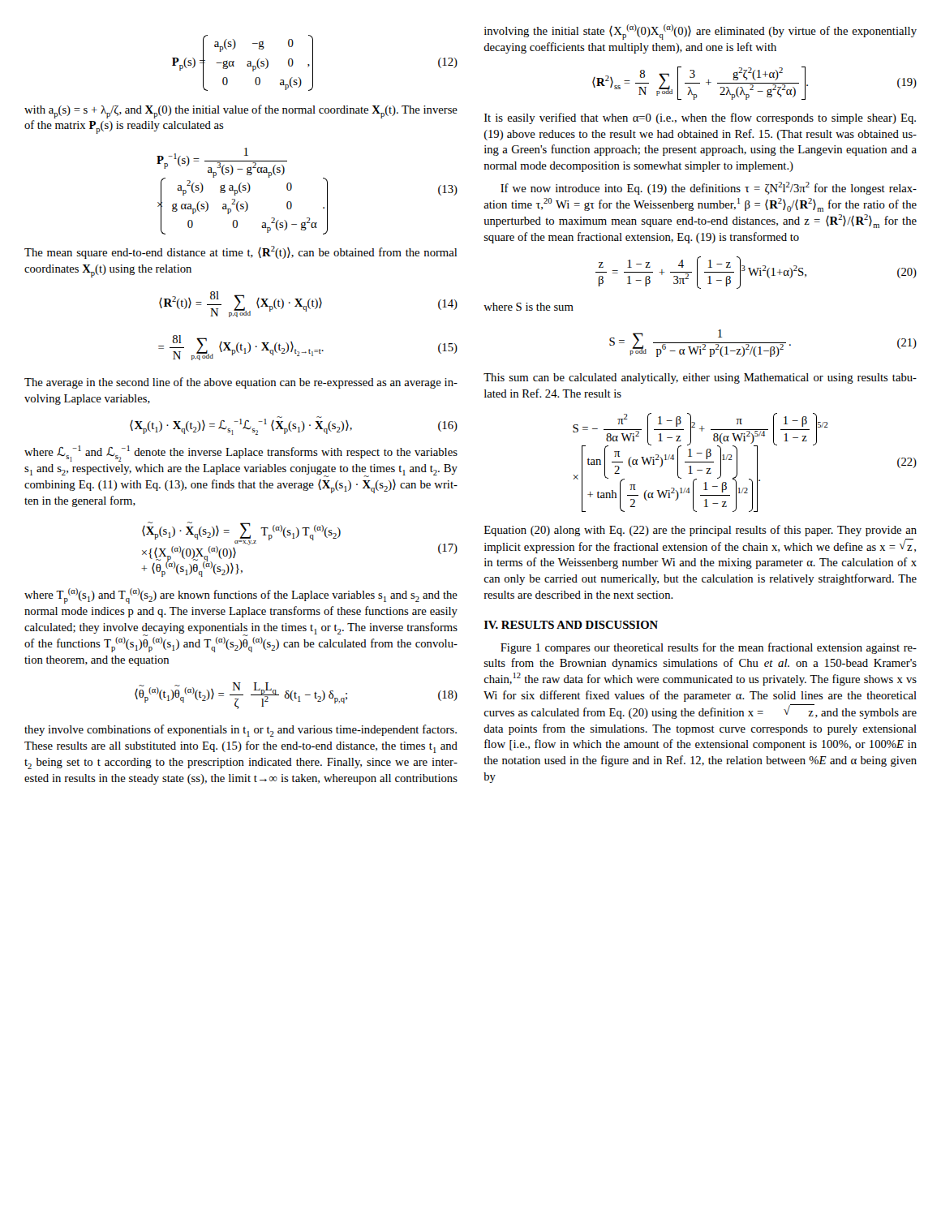Pp(s) =
| a p (s) | −g | 0 |
| −gα | a p (s) | 0 |
| 0 | 0 | a p (s) |
, (12)
with ap(s) = s + λp/ζ, and Xp(0) the initial value of the normal coordinate Xp(t). The inverse of the matrix Pp(s) is readily calculated as
Pp−1(s) = 1 ap3(s) − g2αap(s)
×
| a p 2 (s) | g a p (s) | 0 |
| g αa p (s) | a p 2 (s) | 0 |
| 0 | 0 | a p 2 (s) − g 2 α |
. (13)
The mean square end-to-end distance at time t, ⟨R2(t)⟩, can be obtained from the normal coordinates Xp(t) using the relation
⟨R2(t)⟩ = 8l N ∑p,q odd ⟨Xp(t) · Xq(t)⟩ (14)
= 8l N ∑p,q odd ⟨Xp(t1) · Xq(t2)⟩t2→t1=t. (15)
The average in the second line of the above equation can be re-expressed as an average involving Laplace variables,
⟨Xp(t1) · Xq(t2)⟩ = ℒs1−1ℒs2−1 ⟨Xp(s1) · Xq(s2)⟩, (16)
where ℒs1−1 and ℒs2−1 denote the inverse Laplace transforms with respect to the variables s1 and s2, respectively, which are the Laplace variables conjugate to the times t1 and t2. By combining Eq. (11) with Eq. (13), one finds that the average ⟨Xp(s1) · Xq(s2)⟩ can be written in the general form,
⟨Xp(s1) · Xq(s2)⟩ = ∑α=x,y,z Tp(α)(s1) Tq(α)(s2)
×{⟨Xp(α)(0)Xq(α)(0)⟩
+ ⟨θp(α)(s1)θq(α)(s2)⟩}, (17)
where Tp(α)(s1) and Tq(α)(s2) are known functions of the Laplace variables s1 and s2 and the normal mode indices p and q. The inverse Laplace transforms of these functions are easily calculated; they involve decaying exponentials in the times t1 or t2. The inverse transforms of the functions Tp(α)(s1)θp(α)(s1) and Tq(α)(s2)θq(α)(s2) can be calculated from the convolution theorem, and the equation
⟨θp(α)(t1)θq(α)(t2)⟩ = Nζ LpLq l2 δ(t1 − t2) δp,q; (18)
they involve combinations of exponentials in t1 or t2 and various time-independent factors. These results are all substituted into Eq. (15) for the end-to-end distance, the times t1 and t2 being set to t according to the prescription indicated there. Finally, since we are interested in results in the steady state (ss), the limit t→∞ is taken, whereupon all contributions involving the initial state ⟨Xp(α)(0)Xq(α)(0)⟩ are eliminated (by virtue of the exponentially decaying coefficients that multiply them), and one is left with
⟨R2⟩ss = 8 N ∑p odd 3 λp + g2ζ2(1+α)2 2λp(λp2 − g2ζ2α) . (19)
It is easily verified that when α=0 (i.e., when the flow corresponds to simple shear) Eq. (19) above reduces to the result we had obtained in Ref. 15. (That result was obtained using a Green's function approach; the present approach, using the Langevin equation and a normal mode decomposition is somewhat simpler to implement.)
If we now introduce into Eq. (19) the definitions τ = ζN2l2/3π2 for the longest relaxation time τ,20 Wi = gτ for the Weissenberg number,1 β = ⟨R2⟩0/⟨R2⟩m for the ratio of the unperturbed to maximum mean square end-to-end distances, and z = ⟨R2⟩/⟨R2⟩m for the square of the mean fractional extension, Eq. (19) is transformed to
zβ = 1 − z 1 − β + 43π2 1 − z 1 − β 3 Wi2(1+α)2S, (20)
where S is the sum
S = ∑p odd 1 p6 − α Wi2 p2(1−z)2/(1−β)2 . (21)
This sum can be calculated analytically, either using Mathematical or using results tabulated in Ref. 24. The result is
S = − π28α Wi2 1 − β 1 − z 2 + π 8(α Wi2)5/4 1 − β 1 − z 5/2
× tan π 2 (α Wi2)1/4 1 − β 1 − z 1/2
+ tanh π 2 (α Wi2)1/4 1 − β 1 − z 1/2 . (22)
Equation (20) along with Eq. (22) are the principal results of this paper. They provide an implicit expression for the fractional extension of the chain x, which we define as x = z, in terms of the Weissenberg number Wi and the mixing parameter α. The calculation of x can only be carried out numerically, but the calculation is relatively straightforward. The results are described in the next section.
IV. RESULTS AND DISCUSSION
Figure 1 compares our theoretical results for the mean fractional extension against results from the Brownian dynamics simulations of Chu et al. on a 150-bead Kramer's chain,12 the raw data for which were communicated to us privately. The figure shows x vs Wi for six different fixed values of the parameter α. The solid lines are the theoretical curves as calculated from Eq. (20) using the definition x = z, and the symbols are data points from the simulations. The topmost curve corresponds to purely extensional flow [i.e., flow in which the amount of the extensional component is 100%, or 100%E in the notation used in the figure and in Ref. 12, the relation between %E and α being given by